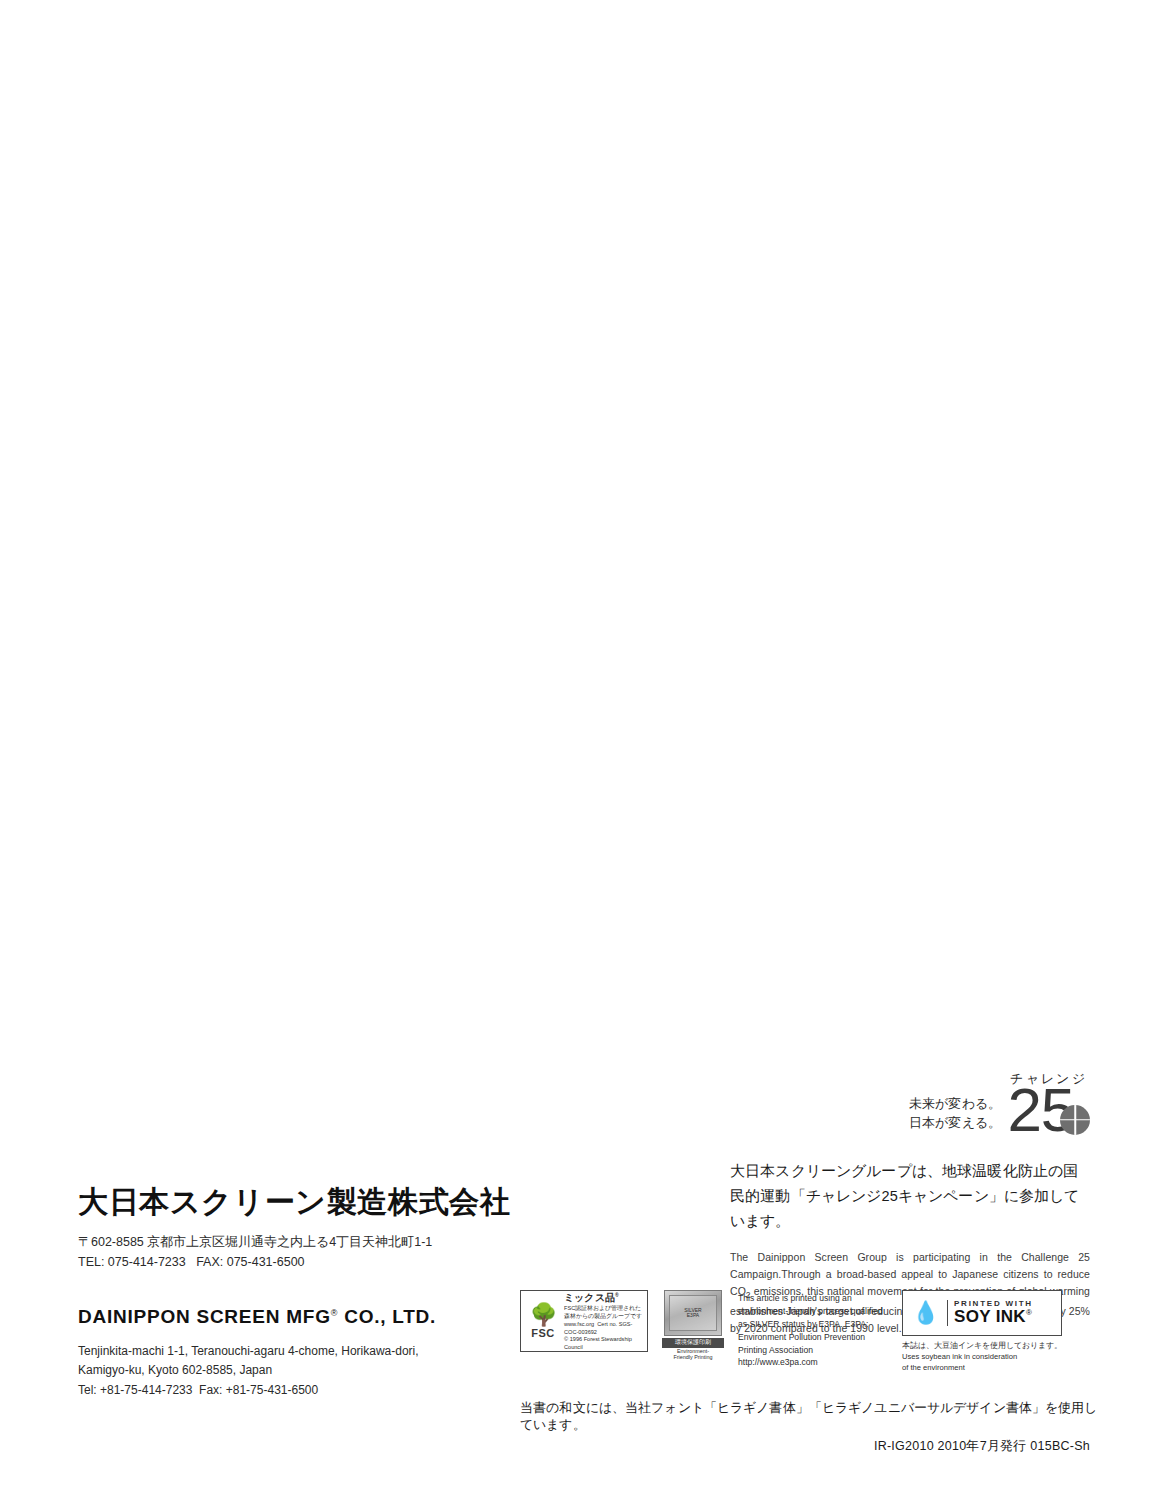未来が変わる。
日本が変える。
チャレンジ
25
大日本スクリーングループは、地球温暖化防止の国民的運動「チャレンジ25キャンペーン」に参加しています。
The Dainippon Screen Group is participating in the Challenge 25 Campaign.Through a broad-based appeal to Japanese citizens to reduce CO2 emissions, this national movement for the prevention of global warming establishes Japan's target of reducing its greenhouse gas emissions by 25% by 2020 compared to the 1990 level.
大日本スクリーン製造株式会社
〒602-8585 京都市上京区堀川通寺之内上る4丁目天神北町1-1
TEL: 075-414-7233 FAX: 075-431-6500
DAINIPPON SCREEN MFG® CO., LTD.
Tenjinkita-machi 1-1, Teranouchi-agaru 4-chome, Horikawa-dori,
Kamigyo-ku, Kyoto 602-8585, Japan
Tel: +81-75-414-7233 Fax: +81-75-431-6500
🌳 FSC
ミックス品® FSC認証林および管理された
森林からの製品グループです
www.fsc.org Cert no. SGS-COC-003692 © 1996 Forest Stewardship Council
SILVER
E3PA
環境保護印刷 Environment-
Friendly Printing
This article is printed using an environment-friendly process qualified as SILVER status by E3PA. E3PA: Environment Pollution Prevention Printing Association
http://www.e3pa.com
💧
PRINTED WITH
SOY INK®
本誌は、大豆油インキを使用しております。
Uses soybean ink in consideration
of the environment
当書の和文には、当社フォント「ヒラギノ書体」「ヒラギノユニバーサルデザイン書体」を使用しています。
IR-IG2010 2010年7月発行 015BC-Sh